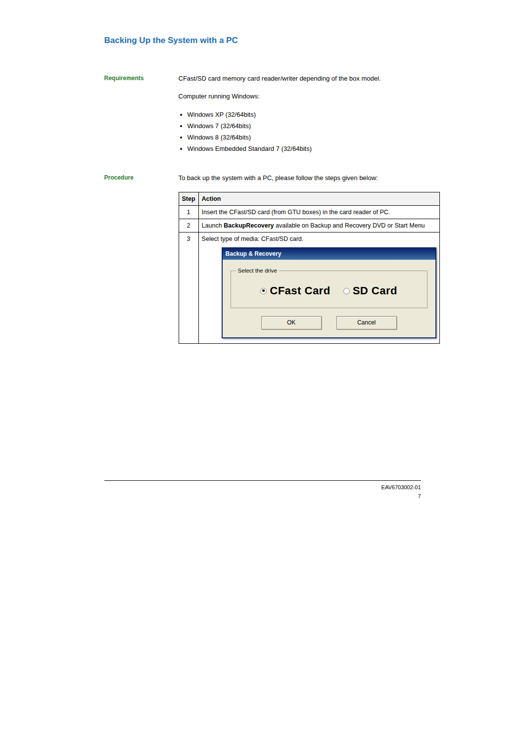Backing Up the System with a PC
Requirements
CFast/SD card memory card reader/writer depending of the box model.
Computer running Windows:
Windows XP (32/64bits)
Windows 7 (32/64bits)
Windows 8 (32/64bits)
Windows Embedded Standard 7 (32/64bits)
Procedure
To back up the system with a PC, please follow the steps given below:
| Step | Action |
| --- | --- |
| 1 | Insert the CFast/SD card (from GTU boxes) in the card reader of PC. |
| 2 | Launch BackupRecovery available on Backup and Recovery DVD or Start Menu |
| 3 | Select type of media: CFast/SD card. Backup & Recovery Select the drive CFast Card SD Card OK Cancel |
EAV6703002-01
7